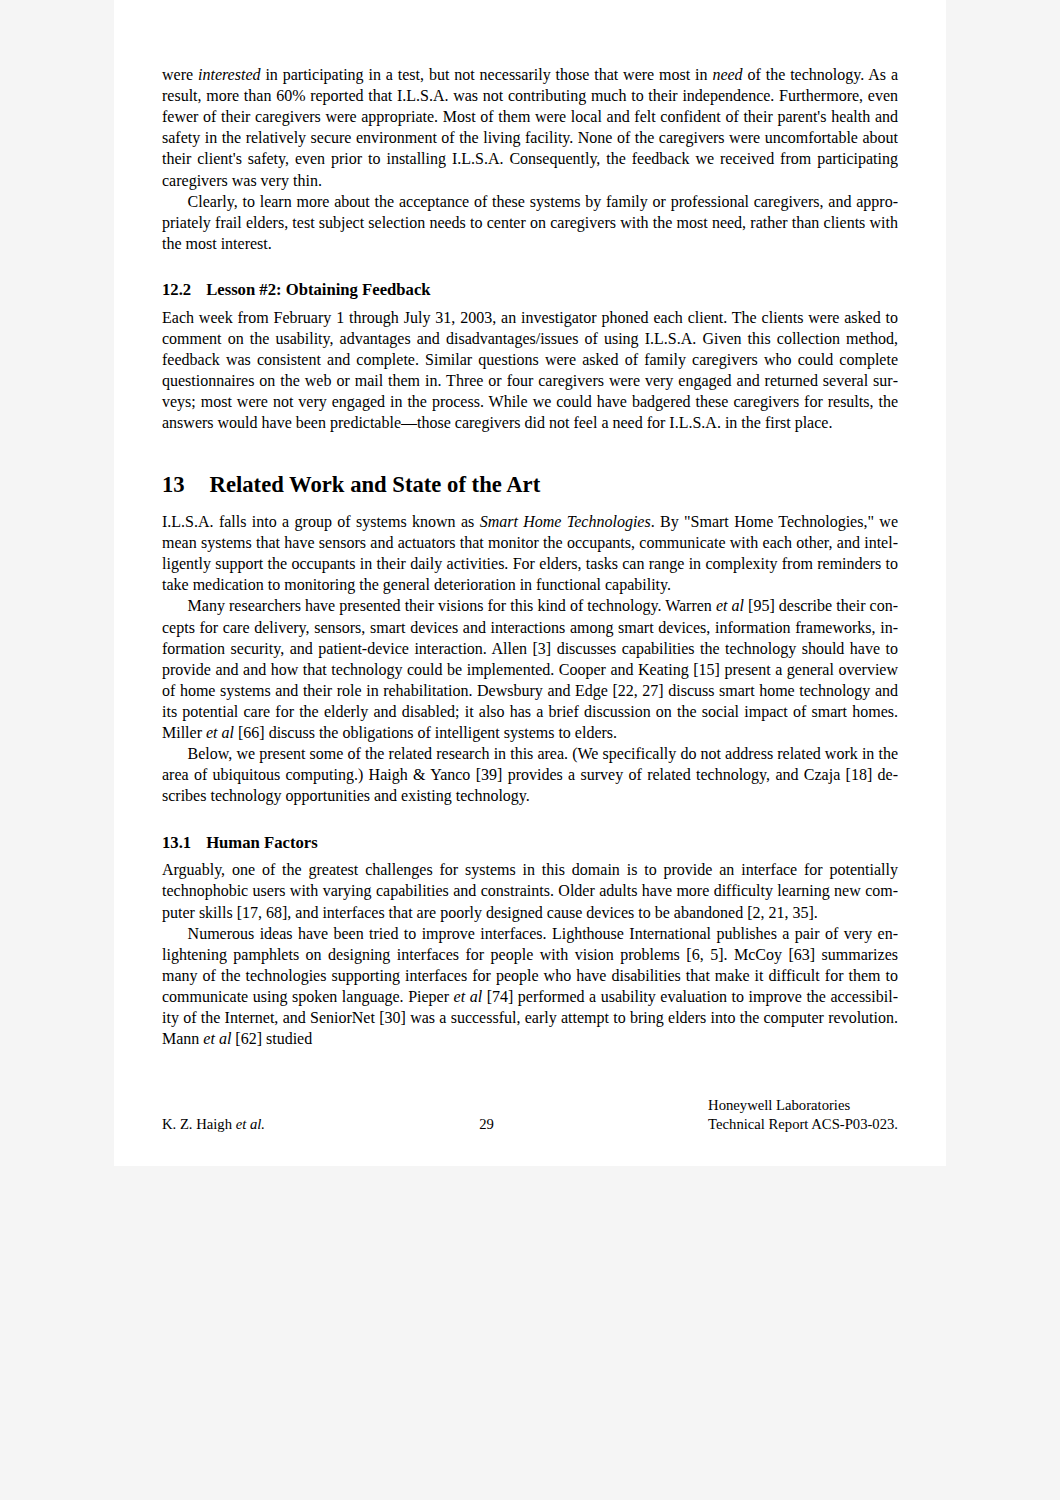were interested in participating in a test, but not necessarily those that were most in need of the technology. As a result, more than 60% reported that I.L.S.A. was not contributing much to their independence. Furthermore, even fewer of their caregivers were appropriate. Most of them were local and felt confident of their parent's health and safety in the relatively secure environment of the living facility. None of the caregivers were uncomfortable about their client's safety, even prior to installing I.L.S.A. Consequently, the feedback we received from participating caregivers was very thin.
Clearly, to learn more about the acceptance of these systems by family or professional caregivers, and appropriately frail elders, test subject selection needs to center on caregivers with the most need, rather than clients with the most interest.
12.2 Lesson #2: Obtaining Feedback
Each week from February 1 through July 31, 2003, an investigator phoned each client. The clients were asked to comment on the usability, advantages and disadvantages/issues of using I.L.S.A. Given this collection method, feedback was consistent and complete. Similar questions were asked of family caregivers who could complete questionnaires on the web or mail them in. Three or four caregivers were very engaged and returned several surveys; most were not very engaged in the process. While we could have badgered these caregivers for results, the answers would have been predictable—those caregivers did not feel a need for I.L.S.A. in the first place.
13 Related Work and State of the Art
I.L.S.A. falls into a group of systems known as Smart Home Technologies. By "Smart Home Technologies," we mean systems that have sensors and actuators that monitor the occupants, communicate with each other, and intelligently support the occupants in their daily activities. For elders, tasks can range in complexity from reminders to take medication to monitoring the general deterioration in functional capability.
Many researchers have presented their visions for this kind of technology. Warren et al [95] describe their concepts for care delivery, sensors, smart devices and interactions among smart devices, information frameworks, information security, and patient-device interaction. Allen [3] discusses capabilities the technology should have to provide and and how that technology could be implemented. Cooper and Keating [15] present a general overview of home systems and their role in rehabilitation. Dewsbury and Edge [22, 27] discuss smart home technology and its potential care for the elderly and disabled; it also has a brief discussion on the social impact of smart homes. Miller et al [66] discuss the obligations of intelligent systems to elders.
Below, we present some of the related research in this area. (We specifically do not address related work in the area of ubiquitous computing.) Haigh & Yanco [39] provides a survey of related technology, and Czaja [18] describes technology opportunities and existing technology.
13.1 Human Factors
Arguably, one of the greatest challenges for systems in this domain is to provide an interface for potentially technophobic users with varying capabilities and constraints. Older adults have more difficulty learning new computer skills [17, 68], and interfaces that are poorly designed cause devices to be abandoned [2, 21, 35].
Numerous ideas have been tried to improve interfaces. Lighthouse International publishes a pair of very enlightening pamphlets on designing interfaces for people with vision problems [6, 5]. McCoy [63] summarizes many of the technologies supporting interfaces for people who have disabilities that make it difficult for them to communicate using spoken language. Pieper et al [74] performed a usability evaluation to improve the accessibility of the Internet, and SeniorNet [30] was a successful, early attempt to bring elders into the computer revolution. Mann et al [62] studied
K. Z. Haigh et al.
29
Honeywell Laboratories
Technical Report ACS-P03-023.